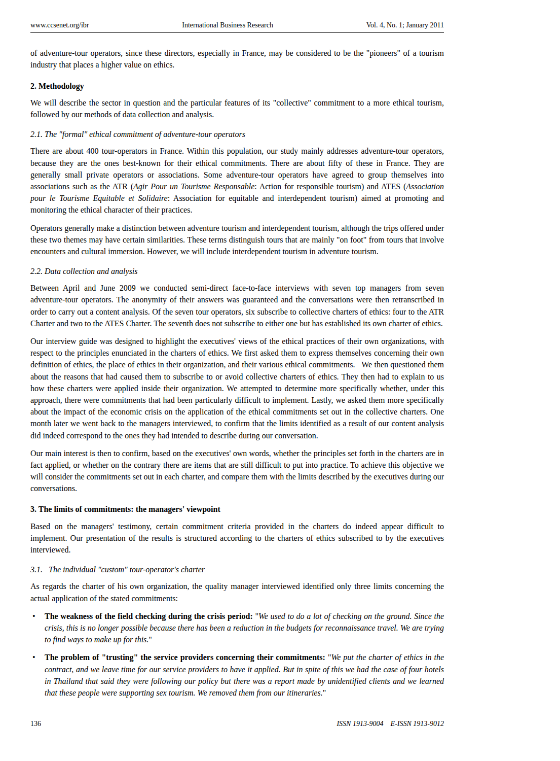www.ccsenet.org/ibr
International Business Research
Vol. 4, No. 1; January 2011
of adventure-tour operators, since these directors, especially in France, may be considered to be the "pioneers" of a tourism industry that places a higher value on ethics.
2. Methodology
We will describe the sector in question and the particular features of its "collective" commitment to a more ethical tourism, followed by our methods of data collection and analysis.
2.1. The "formal" ethical commitment of adventure-tour operators
There are about 400 tour-operators in France. Within this population, our study mainly addresses adventure-tour operators, because they are the ones best-known for their ethical commitments. There are about fifty of these in France. They are generally small private operators or associations. Some adventure-tour operators have agreed to group themselves into associations such as the ATR (Agir Pour un Tourisme Responsable: Action for responsible tourism) and ATES (Association pour le Tourisme Equitable et Solidaire: Association for equitable and interdependent tourism) aimed at promoting and monitoring the ethical character of their practices.
Operators generally make a distinction between adventure tourism and interdependent tourism, although the trips offered under these two themes may have certain similarities. These terms distinguish tours that are mainly "on foot" from tours that involve encounters and cultural immersion. However, we will include interdependent tourism in adventure tourism.
2.2. Data collection and analysis
Between April and June 2009 we conducted semi-direct face-to-face interviews with seven top managers from seven adventure-tour operators. The anonymity of their answers was guaranteed and the conversations were then retranscribed in order to carry out a content analysis. Of the seven tour operators, six subscribe to collective charters of ethics: four to the ATR Charter and two to the ATES Charter. The seventh does not subscribe to either one but has established its own charter of ethics.
Our interview guide was designed to highlight the executives' views of the ethical practices of their own organizations, with respect to the principles enunciated in the charters of ethics. We first asked them to express themselves concerning their own definition of ethics, the place of ethics in their organization, and their various ethical commitments. We then questioned them about the reasons that had caused them to subscribe to or avoid collective charters of ethics. They then had to explain to us how these charters were applied inside their organization. We attempted to determine more specifically whether, under this approach, there were commitments that had been particularly difficult to implement. Lastly, we asked them more specifically about the impact of the economic crisis on the application of the ethical commitments set out in the collective charters. One month later we went back to the managers interviewed, to confirm that the limits identified as a result of our content analysis did indeed correspond to the ones they had intended to describe during our conversation.
Our main interest is then to confirm, based on the executives' own words, whether the principles set forth in the charters are in fact applied, or whether on the contrary there are items that are still difficult to put into practice. To achieve this objective we will consider the commitments set out in each charter, and compare them with the limits described by the executives during our conversations.
3. The limits of commitments: the managers' viewpoint
Based on the managers' testimony, certain commitment criteria provided in the charters do indeed appear difficult to implement. Our presentation of the results is structured according to the charters of ethics subscribed to by the executives interviewed.
3.1. The individual "custom" tour-operator's charter
As regards the charter of his own organization, the quality manager interviewed identified only three limits concerning the actual application of the stated commitments:
The weakness of the field checking during the crisis period: "We used to do a lot of checking on the ground. Since the crisis, this is no longer possible because there has been a reduction in the budgets for reconnaissance travel. We are trying to find ways to make up for this."
The problem of "trusting" the service providers concerning their commitments: "We put the charter of ethics in the contract, and we leave time for our service providers to have it applied. But in spite of this we had the case of four hotels in Thailand that said they were following our policy but there was a report made by unidentified clients and we learned that these people were supporting sex tourism. We removed them from our itineraries."
136
ISSN 1913-9004 E-ISSN 1913-9012